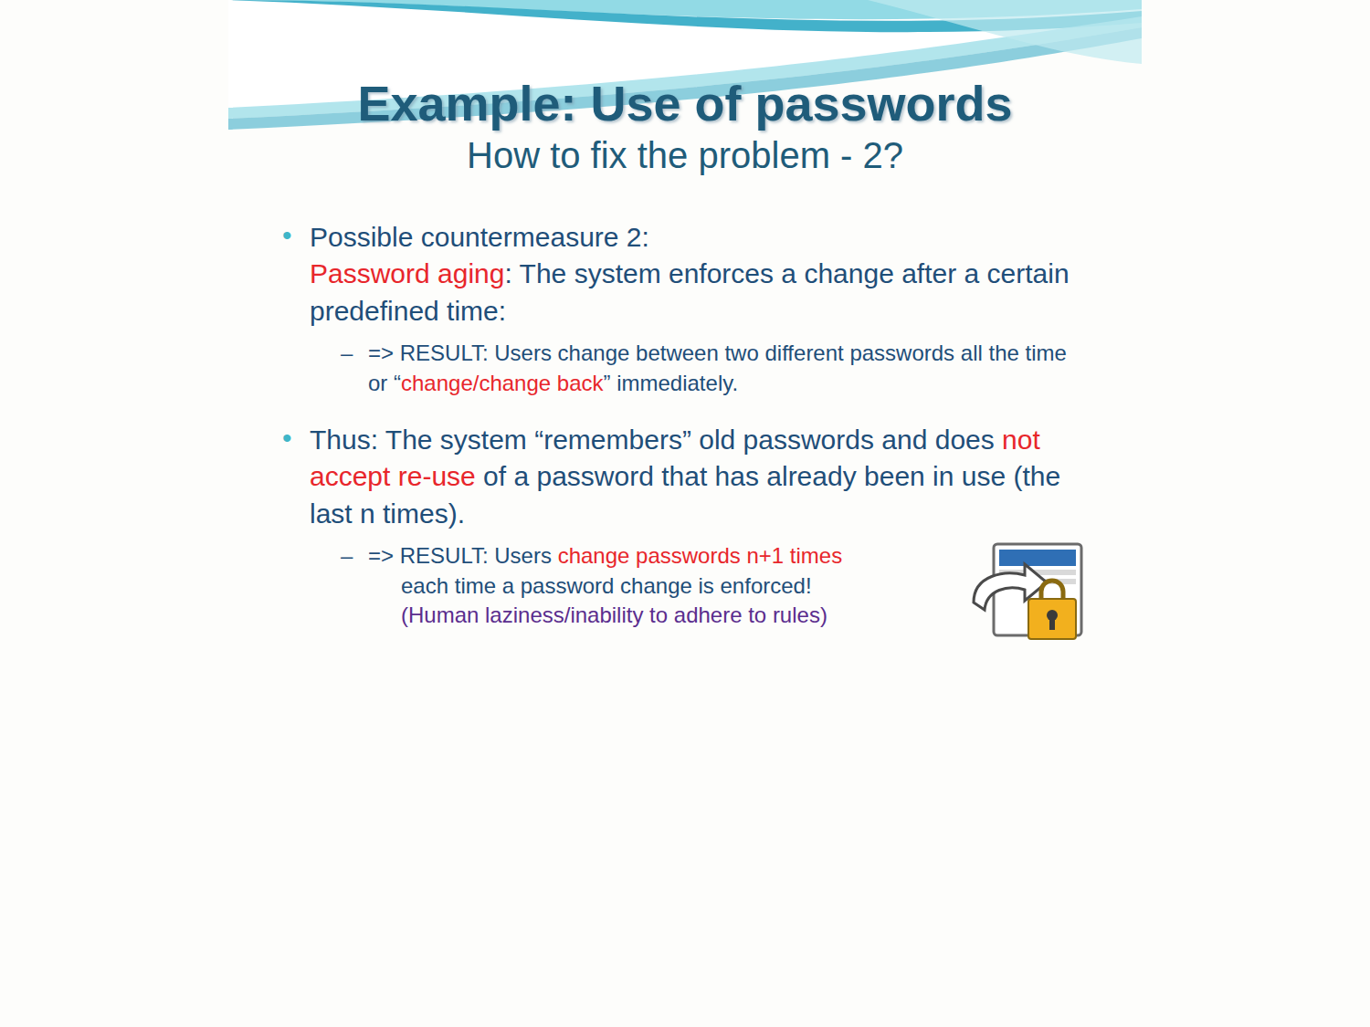Example: Use of passwords
How to fix the problem - 2?
Possible countermeasure 2:
Password aging: The system enforces a change after a certain predefined time:
=> RESULT: Users change between two different passwords all the time or “change/change back” immediately.
Thus: The system “remembers” old passwords and does not accept re-use of a password that has already been in use (the last n times).
=> RESULT: Users change passwords n+1 times each time a password change is enforced! (Human laziness/inability to adhere to rules)